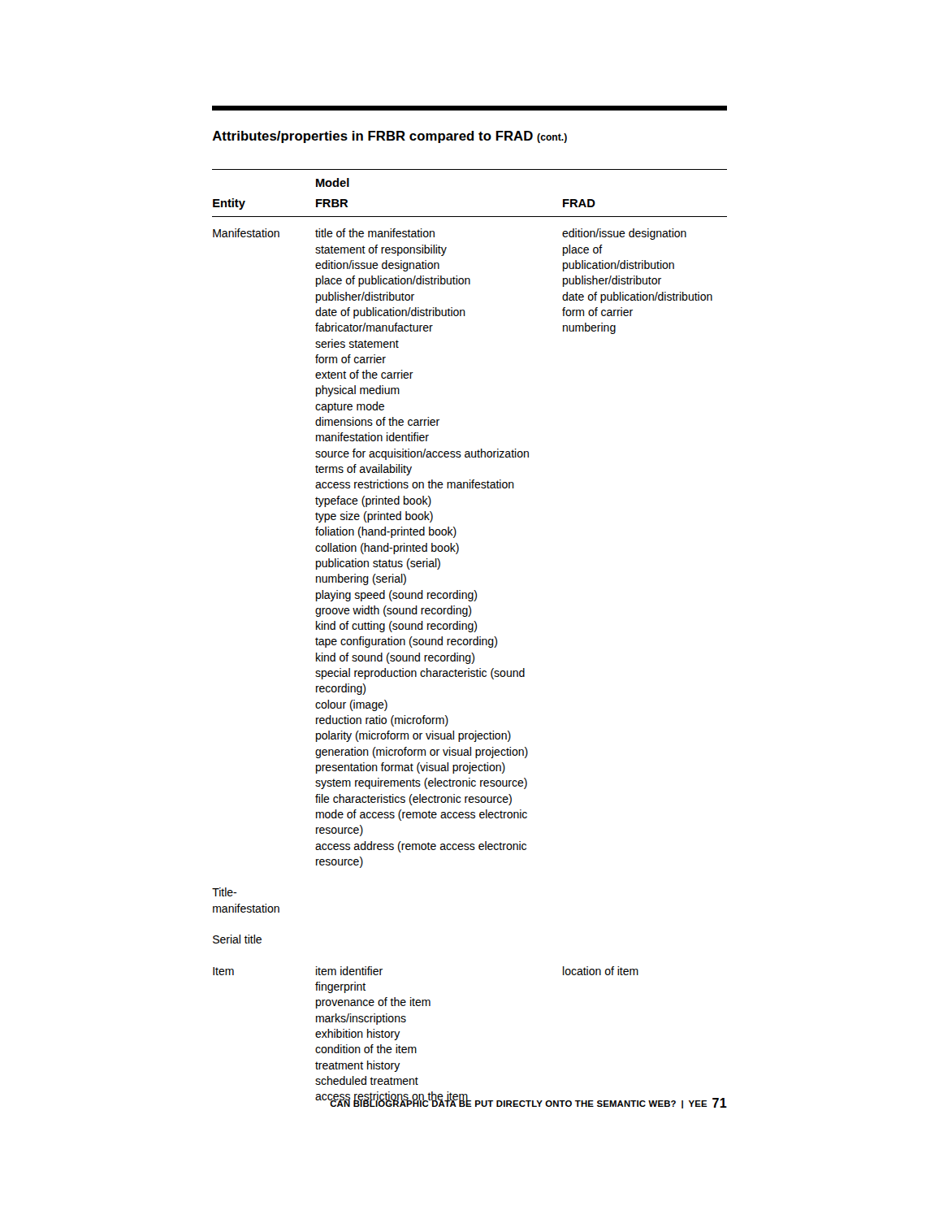Attributes/properties in FRBR compared to FRAD (cont.)
| | Model |
| --- | --- |
| Entity | FRBR | FRAD |
| Manifestation | title of the manifestation statement of responsibility edition/issue designation place of publication/distribution publisher/distributor date of publication/distribution fabricator/manufacturer series statement form of carrier extent of the carrier physical medium capture mode dimensions of the carrier manifestation identifier source for acquisition/access authorization terms of availability access restrictions on the manifestation typeface (printed book) type size (printed book) foliation (hand-printed book) collation (hand-printed book) publication status (serial) numbering (serial) playing speed (sound recording) groove width (sound recording) kind of cutting (sound recording) tape configuration (sound recording) kind of sound (sound recording) special reproduction characteristic (sound recording) colour (image) reduction ratio (microform) polarity (microform or visual projection) generation (microform or visual projection) presentation format (visual projection) system requirements (electronic resource) file characteristics (electronic resource) mode of access (remote access electronic resource) access address (remote access electronic resource) | edition/issue designation place of publication/distribution publisher/distributor date of publication/distribution form of carrier numbering |
| Title-manifestation | | |
| Serial title | | |
| Item | item identifier fingerprint provenance of the item marks/inscriptions exhibition history condition of the item treatment history scheduled treatment access restrictions on the item | location of item |
CAN BIBLIOGRAPHIC DATA BE PUT DIRECTLY ONTO THE SEMANTIC WEB?|YEE71